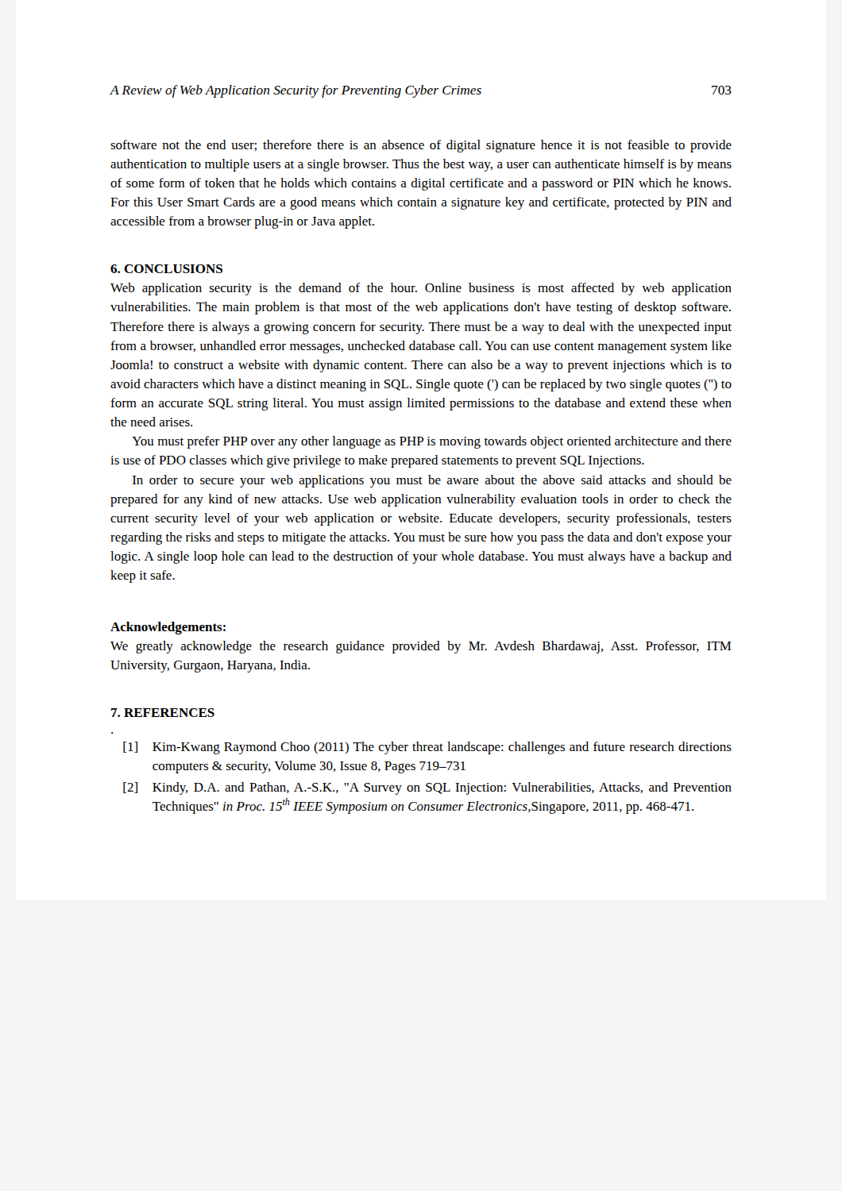A Review of Web Application Security for Preventing Cyber Crimes 703
software not the end user; therefore there is an absence of digital signature hence it is not feasible to provide authentication to multiple users at a single browser. Thus the best way, a user can authenticate himself is by means of some form of token that he holds which contains a digital certificate and a password or PIN which he knows. For this User Smart Cards are a good means which contain a signature key and certificate, protected by PIN and accessible from a browser plug-in or Java applet.
6. CONCLUSIONS
Web application security is the demand of the hour. Online business is most affected by web application vulnerabilities. The main problem is that most of the web applications don't have testing of desktop software. Therefore there is always a growing concern for security. There must be a way to deal with the unexpected input from a browser, unhandled error messages, unchecked database call. You can use content management system like Joomla! to construct a website with dynamic content. There can also be a way to prevent injections which is to avoid characters which have a distinct meaning in SQL. Single quote (') can be replaced by two single quotes ('') to form an accurate SQL string literal. You must assign limited permissions to the database and extend these when the need arises.
You must prefer PHP over any other language as PHP is moving towards object oriented architecture and there is use of PDO classes which give privilege to make prepared statements to prevent SQL Injections.
In order to secure your web applications you must be aware about the above said attacks and should be prepared for any kind of new attacks. Use web application vulnerability evaluation tools in order to check the current security level of your web application or website. Educate developers, security professionals, testers regarding the risks and steps to mitigate the attacks. You must be sure how you pass the data and don't expose your logic. A single loop hole can lead to the destruction of your whole database. You must always have a backup and keep it safe.
Acknowledgements:
We greatly acknowledge the research guidance provided by Mr. Avdesh Bhardawaj, Asst. Professor, ITM University, Gurgaon, Haryana, India.
7. REFERENCES
.
[1] Kim-Kwang Raymond Choo (2011) The cyber threat landscape: challenges and future research directions computers & security, Volume 30, Issue 8, Pages 719–731
[2] Kindy, D.A. and Pathan, A.-S.K., "A Survey on SQL Injection: Vulnerabilities, Attacks, and Prevention Techniques" in Proc. 15th IEEE Symposium on Consumer Electronics, Singapore, 2011, pp. 468-471.